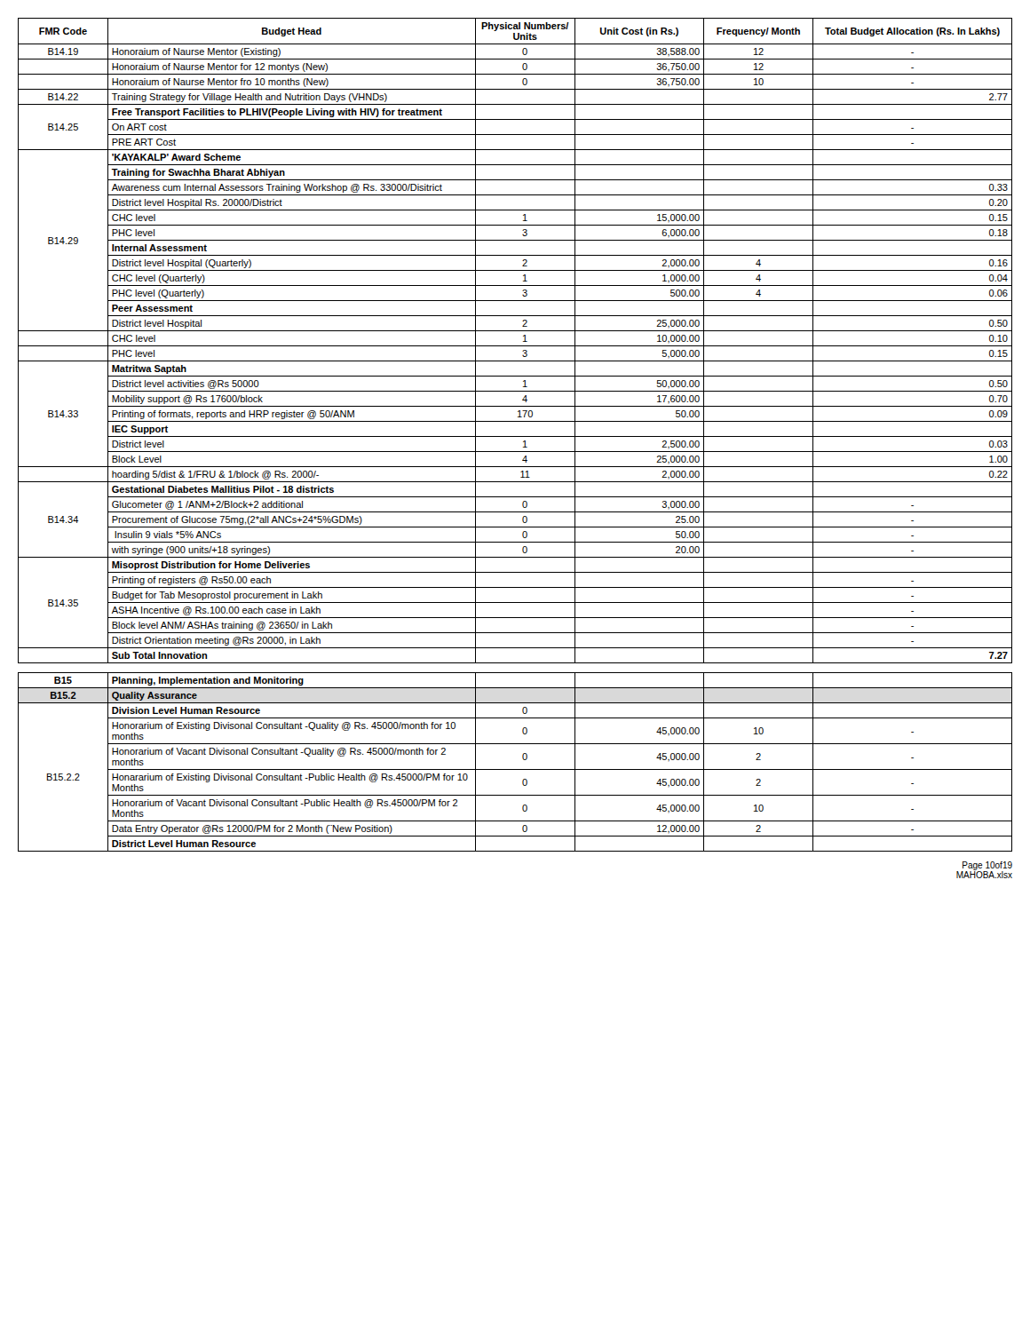| FMR Code | Budget Head | Physical Numbers/ Units | Unit Cost (in Rs.) | Frequency/ Month | Total Budget Allocation (Rs. In Lakhs) |
| --- | --- | --- | --- | --- | --- |
| B14.19 | Honoraium of Naurse Mentor (Existing) | 0 | 38,588.00 | 12 | - |
| | Honoraium of Naurse Mentor for 12 montys (New) | 0 | 36,750.00 | 12 | - |
| | Honoraium of Naurse Mentor fro 10 months (New) | 0 | 36,750.00 | 10 | - |
| B14.22 | Training Strategy for Village Health and Nutrition Days (VHNDs) | | | | 2.77 |
| B14.25 | Free Transport Facilities to PLHIV(People Living with HIV) for treatment | | | | |
| On ART cost | | | | - |
| PRE ART Cost | | | | - |
| B14.29 | 'KAYAKALP' Award Scheme | | | | |
| Training for Swachha Bharat Abhiyan | | | | |
| Awareness cum Internal Assessors Training Workshop @ Rs. 33000/Disitrict | | | | 0.33 |
| District level Hospital Rs. 20000/District | | | | 0.20 |
| CHC level | 1 | 15,000.00 | | 0.15 |
| PHC level | 3 | 6,000.00 | | 0.18 |
| Internal Assessment | | | | |
| District level Hospital (Quarterly) | 2 | 2,000.00 | 4 | 0.16 |
| CHC level (Quarterly) | 1 | 1,000.00 | 4 | 0.04 |
| PHC level (Quarterly) | 3 | 500.00 | 4 | 0.06 |
| Peer Assessment | | | | |
| District level Hospital | 2 | 25,000.00 | | 0.50 |
| | CHC level | 1 | 10,000.00 | | 0.10 |
| | PHC level | 3 | 5,000.00 | | 0.15 |
| B14.33 | Matritwa Saptah | | | | |
| District level activities @Rs 50000 | 1 | 50,000.00 | | 0.50 |
| Mobility support @ Rs 17600/block | 4 | 17,600.00 | | 0.70 |
| Printing of formats, reports and HRP register @ 50/ANM | 170 | 50.00 | | 0.09 |
| IEC Support | | | | |
| District level | 1 | 2,500.00 | | 0.03 |
| Block Level | 4 | 25,000.00 | | 1.00 |
| | hoarding 5/dist & 1/FRU & 1/block @ Rs. 2000/- | 11 | 2,000.00 | | 0.22 |
| B14.34 | Gestational Diabetes Mallitius Pilot - 18 districts | | | | |
| Glucometer @ 1 /ANM+2/Block+2 additional | 0 | 3,000.00 | | - |
| Procurement of Glucose 75mg,(2*all ANCs+24*5%GDMs) | 0 | 25.00 | | - |
| Insulin 9 vials *5% ANCs | 0 | 50.00 | | - |
| with syringe (900 units/+18 syringes) | 0 | 20.00 | | - |
| B14.35 | Misoprost Distribution for Home Deliveries | | | | |
| Printing of registers @ Rs50.00 each | | | | - |
| Budget for Tab Mesoprostol procurement in Lakh | | | | - |
| ASHA Incentive @ Rs.100.00 each case in Lakh | | | | - |
| Block level ANM/ ASHAs training @ 23650/ in Lakh | | | | - |
| District Orientation meeting @Rs 20000, in Lakh | | | | - |
| | Sub Total Innovation | | | | 7.27 |
| B15 | Planning, Implementation and Monitoring | | | | |
| B15.2 | Quality Assurance | | | | |
| B15.2.2 | Division Level Human Resource | 0 | | | |
| Honorarium of Existing Divisonal Consultant -Quality @ Rs. 45000/month for 10 months | 0 | 45,000.00 | 10 | - |
| Honorarium of Vacant Divisonal Consultant -Quality @ Rs. 45000/month for 2 months | 0 | 45,000.00 | 2 | - |
| Honararium of Existing Divisonal Consultant -Public Health @ Rs.45000/PM for 10 Months | 0 | 45,000.00 | 2 | - |
| Honorarium of Vacant Divisonal Consultant -Public Health @ Rs.45000/PM for 2 Months | 0 | 45,000.00 | 10 | - |
| Data Entry Operator @Rs 12000/PM for 2 Month (¨New Position) | 0 | 12,000.00 | 2 | - |
| District Level Human Resource | | | | |
Page 10of19
MAHOBA.xlsx